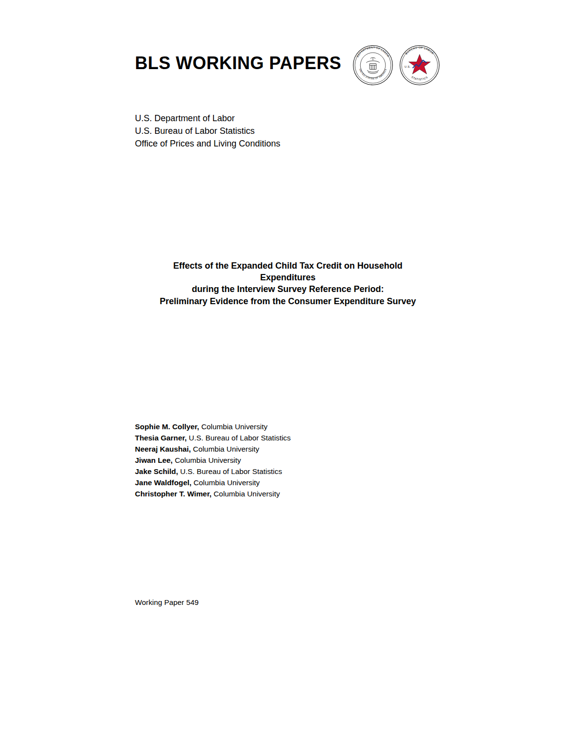BLS WORKING PAPERS
DEPARTMENT OF LABOR UNITED STATES OF AMERICA BUREAU OF LABOR STATISTICS U.S.
U.S. Department of Labor
U.S. Bureau of Labor Statistics
Office of Prices and Living Conditions
Effects of the Expanded Child Tax Credit on Household Expenditures
during the Interview Survey Reference Period:
Preliminary Evidence from the Consumer Expenditure Survey
Sophie M. Collyer, Columbia University
Thesia Garner, U.S. Bureau of Labor Statistics
Neeraj Kaushai, Columbia University
Jiwan Lee, Columbia University
Jake Schild, U.S. Bureau of Labor Statistics
Jane Waldfogel, Columbia University
Christopher T. Wimer, Columbia University
Working Paper 549